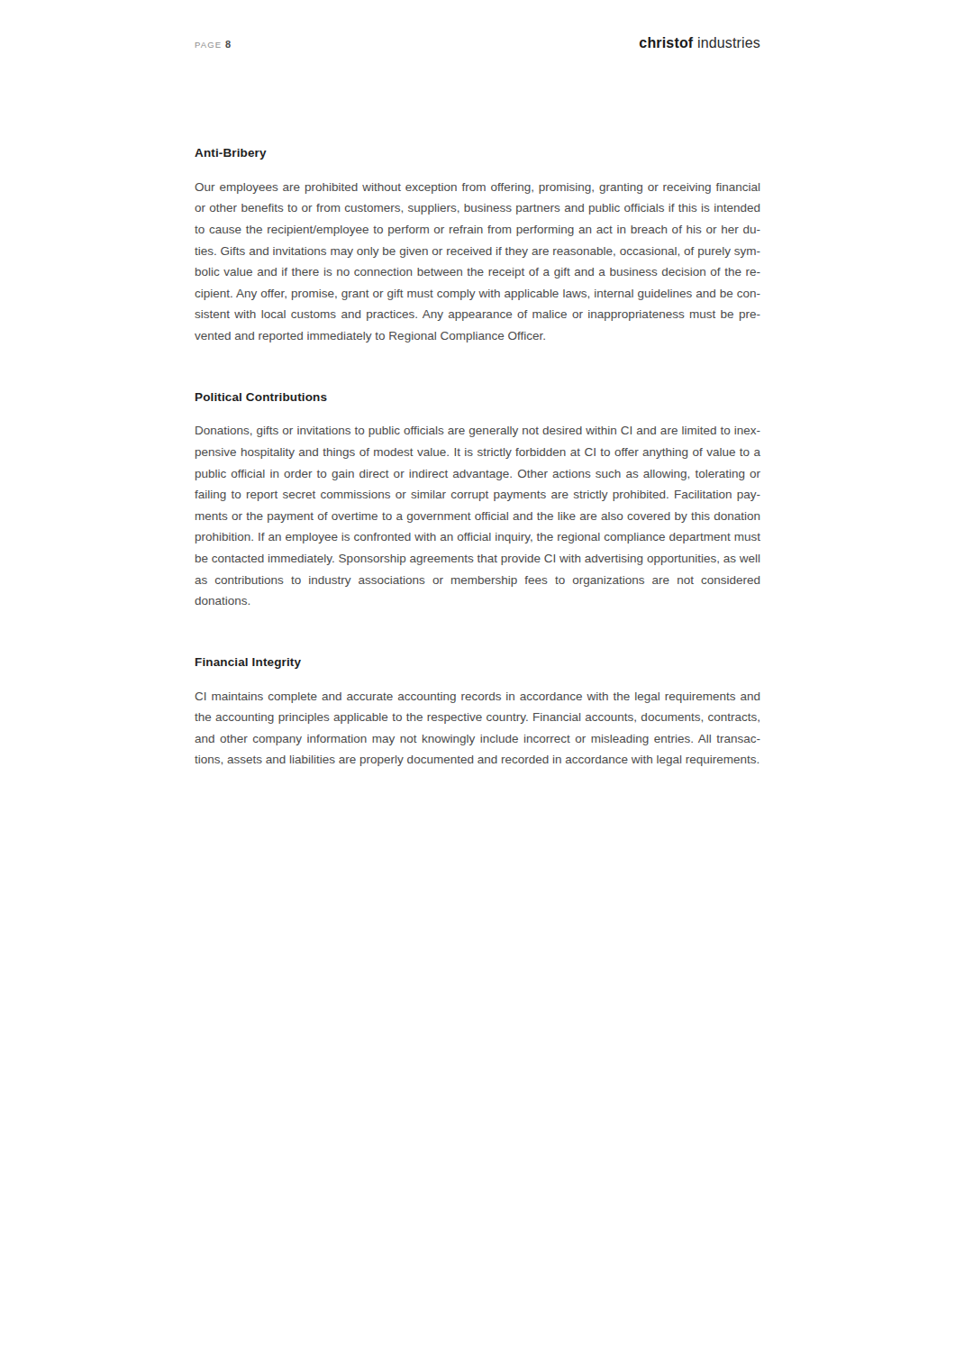Page 8
christof industries
Anti-Bribery
Our employees are prohibited without exception from offering, promising, granting or receiving financial or other benefits to or from customers, suppliers, business partners and public officials if this is intended to cause the recipient/employee to perform or refrain from performing an act in breach of his or her duties. Gifts and invitations may only be given or received if they are reasonable, occasional, of purely symbolic value and if there is no connection between the receipt of a gift and a business decision of the recipient. Any offer, promise, grant or gift must comply with applicable laws, internal guidelines and be consistent with local customs and practices. Any appearance of malice or inappropriateness must be prevented and reported immediately to Regional Compliance Officer.
Political Contributions
Donations, gifts or invitations to public officials are generally not desired within CI and are limited to inexpensive hospitality and things of modest value. It is strictly forbidden at CI to offer anything of value to a public official in order to gain direct or indirect advantage. Other actions such as allowing, tolerating or failing to report secret commissions or similar corrupt payments are strictly prohibited. Facilitation payments or the payment of overtime to a government official and the like are also covered by this donation prohibition. If an employee is confronted with an official inquiry, the regional compliance department must be contacted immediately. Sponsorship agreements that provide CI with advertising opportunities, as well as contributions to industry associations or membership fees to organizations are not considered donations.
Financial Integrity
CI maintains complete and accurate accounting records in accordance with the legal requirements and the accounting principles applicable to the respective country. Financial accounts, documents, contracts, and other company information may not knowingly include incorrect or misleading entries. All transactions, assets and liabilities are properly documented and recorded in accordance with legal requirements.